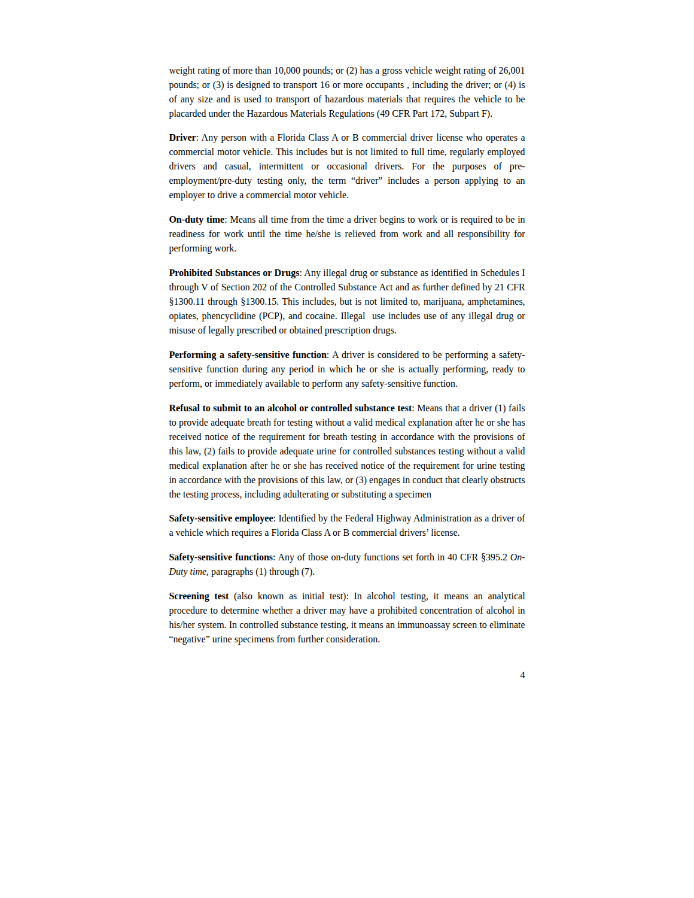weight rating of more than 10,000 pounds; or (2) has a gross vehicle weight rating of 26,001 pounds; or (3) is designed to transport 16 or more occupants , including the driver; or (4) is of any size and is used to transport of hazardous materials that requires the vehicle to be placarded under the Hazardous Materials Regulations (49 CFR Part 172, Subpart F).
Driver: Any person with a Florida Class A or B commercial driver license who operates a commercial motor vehicle. This includes but is not limited to full time, regularly employed drivers and casual, intermittent or occasional drivers. For the purposes of pre-employment/pre-duty testing only, the term “driver” includes a person applying to an employer to drive a commercial motor vehicle.
On-duty time: Means all time from the time a driver begins to work or is required to be in readiness for work until the time he/she is relieved from work and all responsibility for performing work.
Prohibited Substances or Drugs: Any illegal drug or substance as identified in Schedules I through V of Section 202 of the Controlled Substance Act and as further defined by 21 CFR §1300.11 through §1300.15. This includes, but is not limited to, marijuana, amphetamines, opiates, phencyclidine (PCP), and cocaine. Illegal use includes use of any illegal drug or misuse of legally prescribed or obtained prescription drugs.
Performing a safety-sensitive function: A driver is considered to be performing a safety-sensitive function during any period in which he or she is actually performing, ready to perform, or immediately available to perform any safety-sensitive function.
Refusal to submit to an alcohol or controlled substance test: Means that a driver (1) fails to provide adequate breath for testing without a valid medical explanation after he or she has received notice of the requirement for breath testing in accordance with the provisions of this law, (2) fails to provide adequate urine for controlled substances testing without a valid medical explanation after he or she has received notice of the requirement for urine testing in accordance with the provisions of this law, or (3) engages in conduct that clearly obstructs the testing process, including adulterating or substituting a specimen
Safety-sensitive employee: Identified by the Federal Highway Administration as a driver of a vehicle which requires a Florida Class A or B commercial drivers’ license.
Safety-sensitive functions: Any of those on-duty functions set forth in 40 CFR §395.2 On-Duty time, paragraphs (1) through (7).
Screening test (also known as initial test): In alcohol testing, it means an analytical procedure to determine whether a driver may have a prohibited concentration of alcohol in his/her system. In controlled substance testing, it means an immunoassay screen to eliminate “negative” urine specimens from further consideration.
4